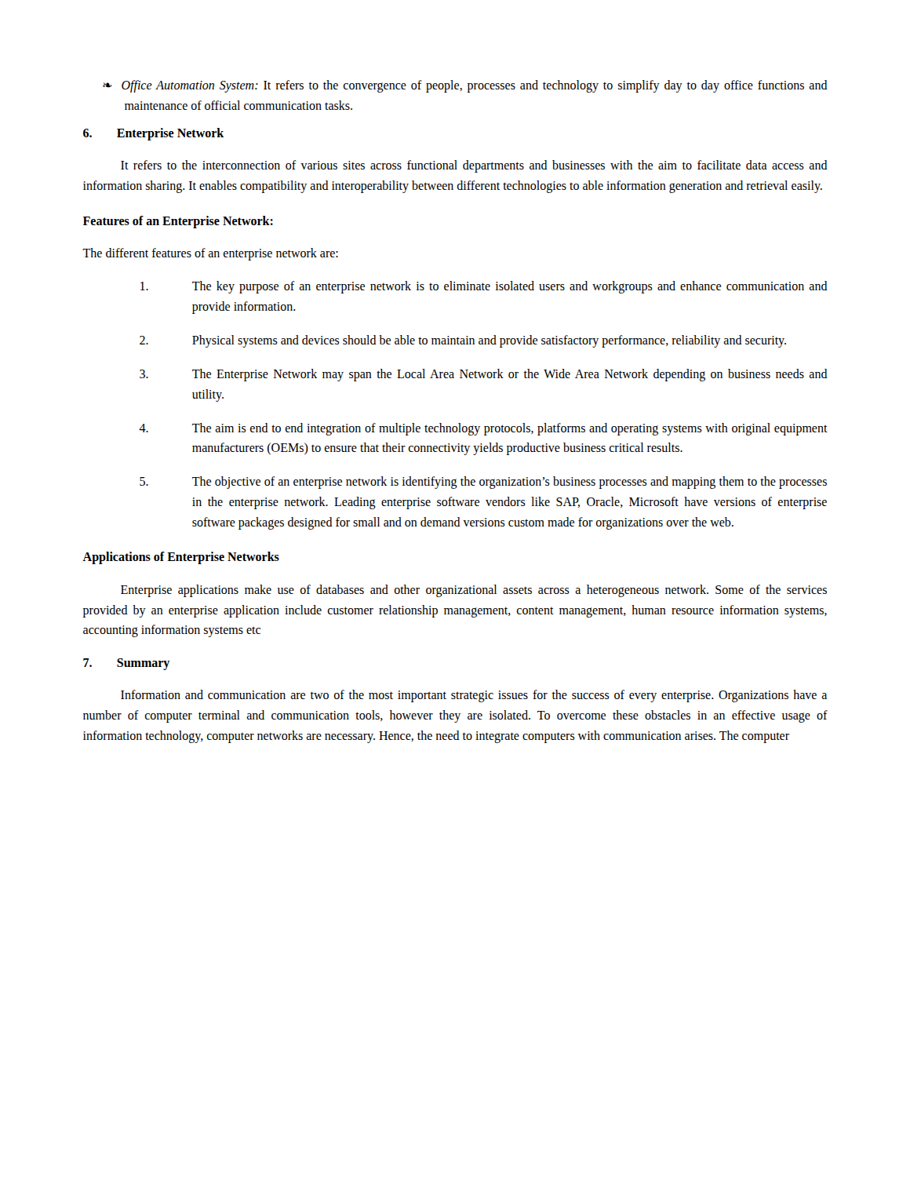❧ Office Automation System: It refers to the convergence of people, processes and technology to simplify day to day office functions and maintenance of official communication tasks.
6. Enterprise Network
It refers to the interconnection of various sites across functional departments and businesses with the aim to facilitate data access and information sharing. It enables compatibility and interoperability between different technologies to able information generation and retrieval easily.
Features of an Enterprise Network:
The different features of an enterprise network are:
1. The key purpose of an enterprise network is to eliminate isolated users and workgroups and enhance communication and provide information.
2. Physical systems and devices should be able to maintain and provide satisfactory performance, reliability and security.
3. The Enterprise Network may span the Local Area Network or the Wide Area Network depending on business needs and utility.
4. The aim is end to end integration of multiple technology protocols, platforms and operating systems with original equipment manufacturers (OEMs) to ensure that their connectivity yields productive business critical results.
5. The objective of an enterprise network is identifying the organization’s business processes and mapping them to the processes in the enterprise network. Leading enterprise software vendors like SAP, Oracle, Microsoft have versions of enterprise software packages designed for small and on demand versions custom made for organizations over the web.
Applications of Enterprise Networks
Enterprise applications make use of databases and other organizational assets across a heterogeneous network. Some of the services provided by an enterprise application include customer relationship management, content management, human resource information systems, accounting information systems etc
7. Summary
Information and communication are two of the most important strategic issues for the success of every enterprise. Organizations have a number of computer terminal and communication tools, however they are isolated. To overcome these obstacles in an effective usage of information technology, computer networks are necessary. Hence, the need to integrate computers with communication arises. The computer